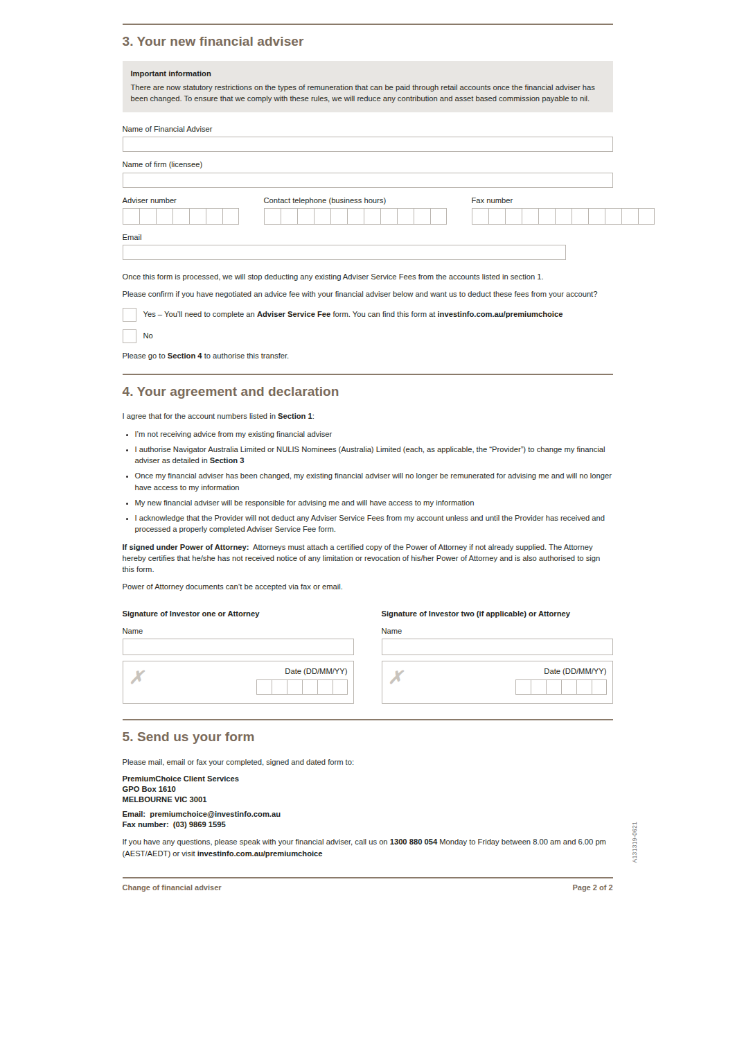3. Your new financial adviser
Important information
There are now statutory restrictions on the types of remuneration that can be paid through retail accounts once the financial adviser has been changed. To ensure that we comply with these rules, we will reduce any contribution and asset based commission payable to nil.
Name of Financial Adviser
Name of firm (licensee)
Adviser number
Contact telephone (business hours)
Fax number
Email
Once this form is processed, we will stop deducting any existing Adviser Service Fees from the accounts listed in section 1.
Please confirm if you have negotiated an advice fee with your financial adviser below and want us to deduct these fees from your account?
Yes – You’ll need to complete an Adviser Service Fee form. You can find this form at investinfo.com.au/premiumchoice
No
Please go to Section 4 to authorise this transfer.
4. Your agreement and declaration
I agree that for the account numbers listed in Section 1:
I’m not receiving advice from my existing financial adviser
I authorise Navigator Australia Limited or NULIS Nominees (Australia) Limited (each, as applicable, the “Provider”) to change my financial adviser as detailed in Section 3
Once my financial adviser has been changed, my existing financial adviser will no longer be remunerated for advising me and will no longer have access to my information
My new financial adviser will be responsible for advising me and will have access to my information
I acknowledge that the Provider will not deduct any Adviser Service Fees from my account unless and until the Provider has received and processed a properly completed Adviser Service Fee form.
If signed under Power of Attorney: Attorneys must attach a certified copy of the Power of Attorney if not already supplied. The Attorney hereby certifies that he/she has not received notice of any limitation or revocation of his/her Power of Attorney and is also authorised to sign this form.
Power of Attorney documents can’t be accepted via fax or email.
Signature of Investor one or Attorney
Name
✗
Date (DD/MM/YY)
Signature of Investor two (if applicable) or Attorney
Name
✗
Date (DD/MM/YY)
5. Send us your form
Please mail, email or fax your completed, signed and dated form to:
PremiumChoice Client Services
GPO Box 1610
MELBOURNE VIC 3001
Email: premiumchoice@investinfo.com.au
Fax number: (03) 9869 1595
If you have any questions, please speak with your financial adviser, call us on 1300 880 054 Monday to Friday between 8.00 am and 6.00 pm (AEST/AEDT) or visit investinfo.com.au/premiumchoice
A131319-0621
Change of financial adviser
Page 2 of 2